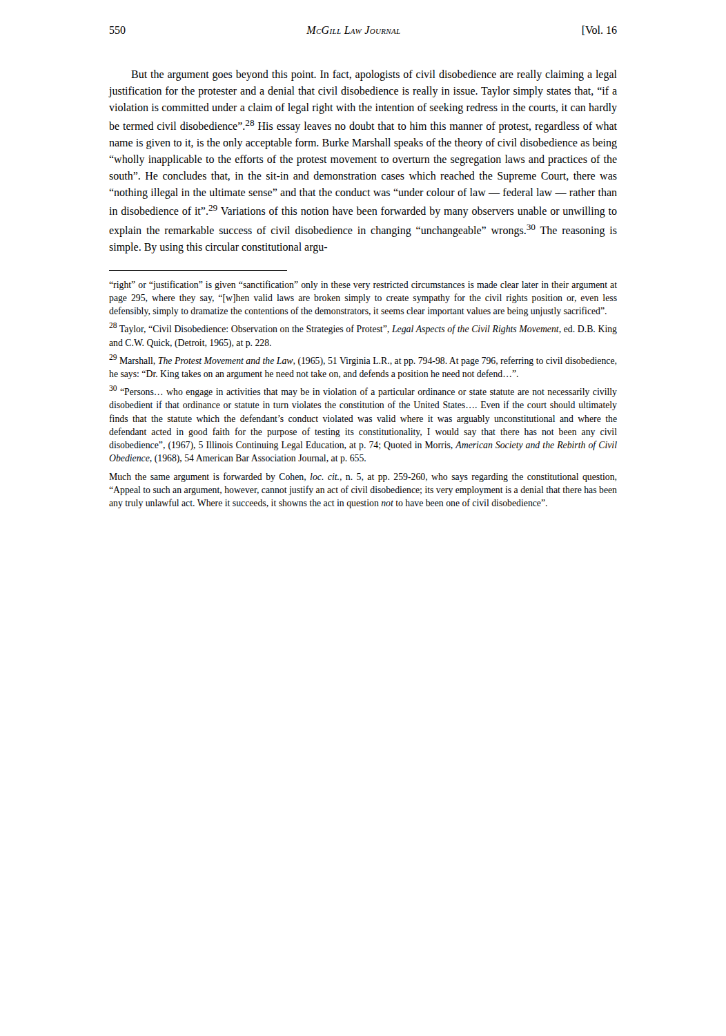550 McGill Law Journal [Vol. 16
But the argument goes beyond this point. In fact, apologists of civil disobedience are really claiming a legal justification for the protester and a denial that civil disobedience is really in issue. Taylor simply states that, “if a violation is committed under a claim of legal right with the intention of seeking redress in the courts, it can hardly be termed civil disobedience”.28 His essay leaves no doubt that to him this manner of protest, regardless of what name is given to it, is the only acceptable form. Burke Marshall speaks of the theory of civil disobedience as being “wholly inapplicable to the efforts of the protest movement to overturn the segregation laws and practices of the south”. He concludes that, in the sit-in and demonstration cases which reached the Supreme Court, there was “nothing illegal in the ultimate sense” and that the conduct was “under colour of law — federal law — rather than in disobedience of it”.29 Variations of this notion have been forwarded by many observers unable or unwilling to explain the remarkable success of civil disobedience in changing “unchangeable” wrongs.30 The reasoning is simple. By using this circular constitutional argu-
“right” or “justification” is given “sanctification” only in these very restricted circumstances is made clear later in their argument at page 295, where they say, “[w]hen valid laws are broken simply to create sympathy for the civil rights position or, even less defensibly, simply to dramatize the contentions of the demonstrators, it seems clear important values are being unjustly sacrificed”.
28 Taylor, “Civil Disobedience: Observation on the Strategies of Protest”, Legal Aspects of the Civil Rights Movement, ed. D.B. King and C.W. Quick, (Detroit, 1965), at p. 228.
29 Marshall, The Protest Movement and the Law, (1965), 51 Virginia L.R., at pp. 794-98. At page 796, referring to civil disobedience, he says: “Dr. King takes on an argument he need not take on, and defends a position he need not defend…”.
30 “Persons… who engage in activities that may be in violation of a particular ordinance or state statute are not necessarily civilly disobedient if that ordinance or statute in turn violates the constitution of the United States…. Even if the court should ultimately finds that the statute which the defendant’s conduct violated was valid where it was arguably unconstitutional and where the defendant acted in good faith for the purpose of testing its constitutionality, I would say that there has not been any civil disobedience”, (1967), 5 Illinois Continuing Legal Education, at p. 74; Quoted in Morris, American Society and the Rebirth of Civil Obedience, (1968), 54 American Bar Association Journal, at p. 655.
Much the same argument is forwarded by Cohen, loc. cit., n. 5, at pp. 259-260, who says regarding the constitutional question, “Appeal to such an argument, however, cannot justify an act of civil disobedience; its very employment is a denial that there has been any truly unlawful act. Where it succeeds, it showns the act in question not to have been one of civil disobedience”.